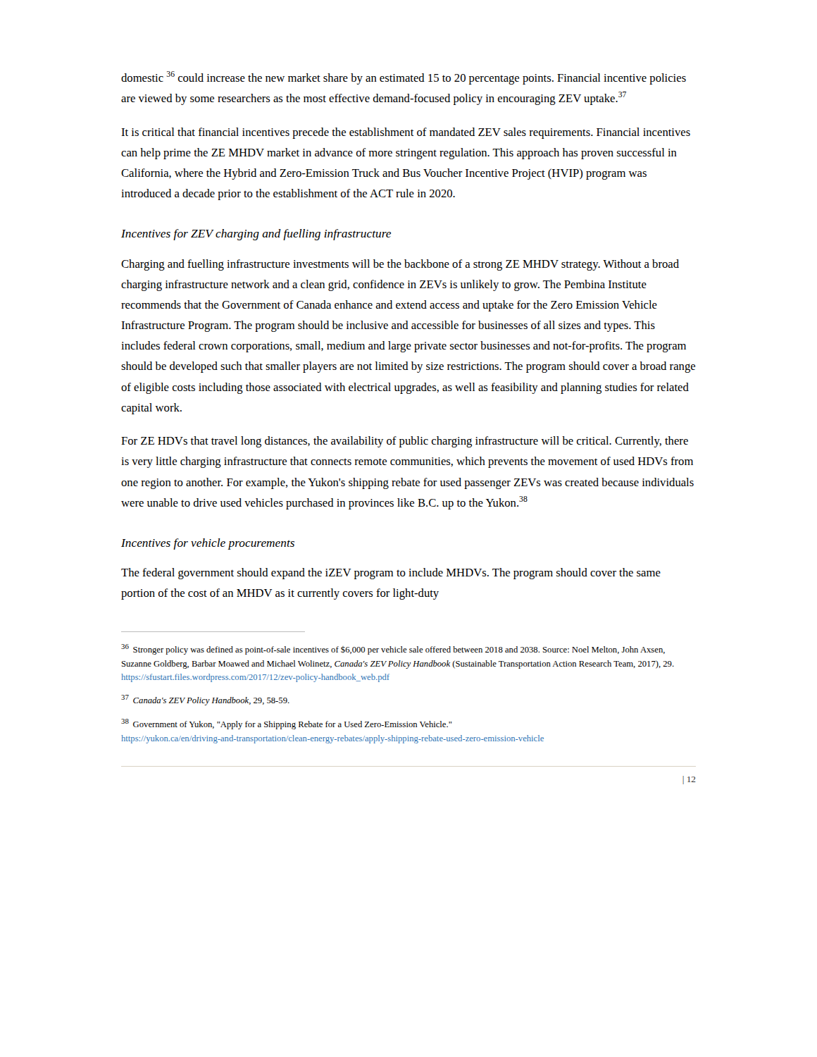domestic 36 could increase the new market share by an estimated 15 to 20 percentage points. Financial incentive policies are viewed by some researchers as the most effective demand-focused policy in encouraging ZEV uptake.37
It is critical that financial incentives precede the establishment of mandated ZEV sales requirements. Financial incentives can help prime the ZE MHDV market in advance of more stringent regulation. This approach has proven successful in California, where the Hybrid and Zero-Emission Truck and Bus Voucher Incentive Project (HVIP) program was introduced a decade prior to the establishment of the ACT rule in 2020.
Incentives for ZEV charging and fuelling infrastructure
Charging and fuelling infrastructure investments will be the backbone of a strong ZE MHDV strategy. Without a broad charging infrastructure network and a clean grid, confidence in ZEVs is unlikely to grow. The Pembina Institute recommends that the Government of Canada enhance and extend access and uptake for the Zero Emission Vehicle Infrastructure Program. The program should be inclusive and accessible for businesses of all sizes and types. This includes federal crown corporations, small, medium and large private sector businesses and not-for-profits. The program should be developed such that smaller players are not limited by size restrictions. The program should cover a broad range of eligible costs including those associated with electrical upgrades, as well as feasibility and planning studies for related capital work.
For ZE HDVs that travel long distances, the availability of public charging infrastructure will be critical. Currently, there is very little charging infrastructure that connects remote communities, which prevents the movement of used HDVs from one region to another. For example, the Yukon's shipping rebate for used passenger ZEVs was created because individuals were unable to drive used vehicles purchased in provinces like B.C. up to the Yukon.38
Incentives for vehicle procurements
The federal government should expand the iZEV program to include MHDVs. The program should cover the same portion of the cost of an MHDV as it currently covers for light-duty
36 Stronger policy was defined as point-of-sale incentives of $6,000 per vehicle sale offered between 2018 and 2038. Source: Noel Melton, John Axsen, Suzanne Goldberg, Barbar Moawed and Michael Wolinetz, Canada's ZEV Policy Handbook (Sustainable Transportation Action Research Team, 2017), 29.
https://sfustart.files.wordpress.com/2017/12/zev-policy-handbook_web.pdf
37 Canada's ZEV Policy Handbook, 29, 58-59.
38 Government of Yukon, "Apply for a Shipping Rebate for a Used Zero-Emission Vehicle."
https://yukon.ca/en/driving-and-transportation/clean-energy-rebates/apply-shipping-rebate-used-zero-emission-vehicle
| 12